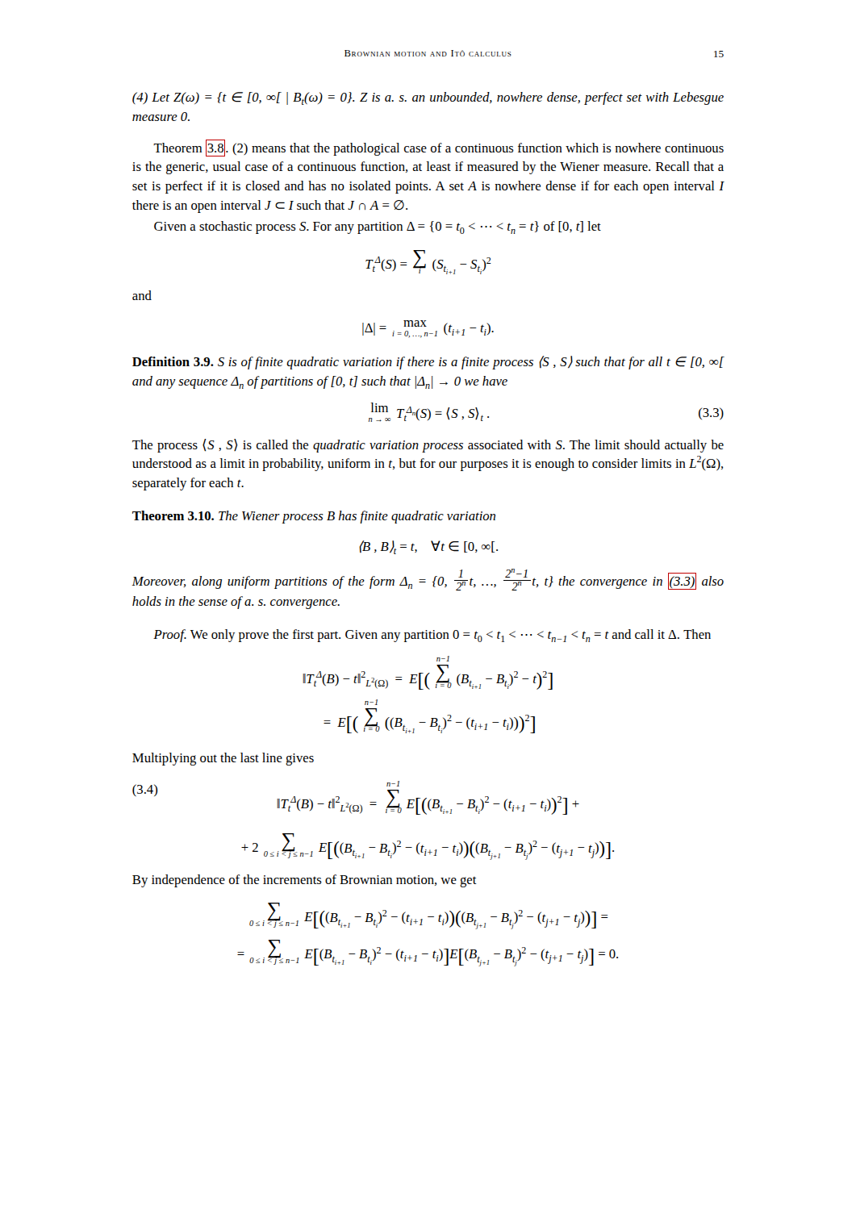Brownian motion and Itô calculus 15
(4) Let Z(ω) = {t ∈ [0, ∞[ | Bt(ω) = 0}. Z is a. s. an unbounded, nowhere dense, perfect set with Lebesgue measure 0.
Theorem 3.8. (2) means that the pathological case of a continuous function which is nowhere continuous is the generic, usual case of a continuous function, at least if measured by the Wiener measure. Recall that a set is perfect if it is closed and has no isolated points. A set A is nowhere dense if for each open interval I there is an open interval J ⊂ I such that J ∩ A = ∅.
Given a stochastic process S. For any partition Δ = {0 = t0 < ⋯ < tn = t} of [0, t] let
TtΔ(S) = ∑i (Sti+1 − Sti)2
and
|Δ| = max i = 0, …, n−1 (ti+1 − ti).
Definition 3.9. S is of finite quadratic variation if there is a finite process ⟨S , S⟩ such that for all t ∈ [0, ∞[ and any sequence Δn of partitions of [0, t] such that |Δn| → 0 we have
(3.3) lim n → ∞ TtΔn(S) = ⟨S , S⟩t .
The process ⟨S , S⟩ is called the quadratic variation process associated with S. The limit should actually be understood as a limit in probability, uniform in t, but for our purposes it is enough to consider limits in L2(Ω), separately for each t.
Theorem 3.10. The Wiener process B has finite quadratic variation
⟨B , B⟩t = t, ∀t ∈ [0, ∞[.
Moreover, along uniform partitions of the form Δn = {0, 12n t, …, 2n−12n t, t} the convergence in (3.3) also holds in the sense of a. s. convergence.
Proof. We only prove the first part. Given any partition 0 = t0 < t1 < ⋯ < tn−1 < tn = t and call it Δ. Then
‖TtΔ(B) − t‖2L2(Ω) = E[( n−1∑i = 0 (Bti+1 − Bti)2 − t)2] = E[( n−1∑i = 0 ((Bti+1 − Bti)2 − (ti+1 − ti)))2]
Multiplying out the last line gives
(3.4) ‖TtΔ(B) − t‖2L2(Ω) = n−1∑i = 0 E[((Bti+1 − Bti)2 − (ti+1 − ti))2] +
+ 2 ∑0 ≤ i < j ≤ n−1 E[((Bti+1 − Bti)2 − (ti+1 − ti))((Btj+1 − Btj)2 − (tj+1 − tj))].
By independence of the increments of Brownian motion, we get
∑0 ≤ i < j ≤ n−1 E[((Bti+1 − Bti)2 − (ti+1 − ti))((Btj+1 − Btj)2 − (tj+1 − tj))] = = ∑0 ≤ i < j ≤ n−1 E[(Bti+1 − Bti)2 − (ti+1 − ti)] E[(Btj+1 − Btj)2 − (tj+1 − tj)] = 0.